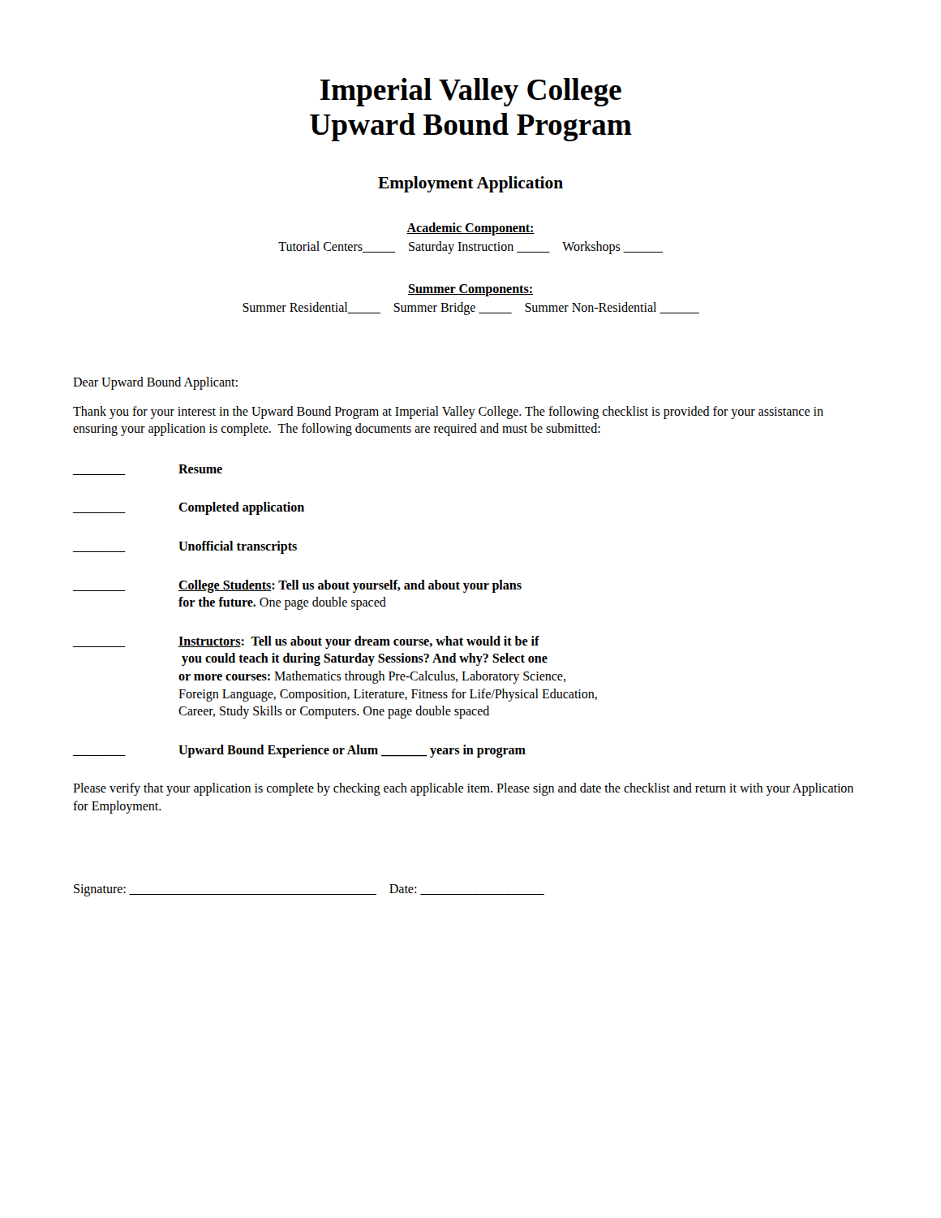Imperial Valley College
Upward Bound Program
Employment Application
Academic Component:
Tutorial Centers_____ Saturday Instruction _____ Workshops ______
Summer Components:
Summer Residential_____ Summer Bridge _____ Summer Non-Residential ______
Dear Upward Bound Applicant:
Thank you for your interest in the Upward Bound Program at Imperial Valley College. The following checklist is provided for your assistance in ensuring your application is complete. The following documents are required and must be submitted:
________
Resume
________
Completed application
________
Unofficial transcripts
________
College Students: Tell us about yourself, and about your plans
for the future. One page double spaced
________
Instructors: Tell us about your dream course, what would it be if
you could teach it during Saturday Sessions? And why? Select one
or more courses: Mathematics through Pre-Calculus, Laboratory Science,
Foreign Language, Composition, Literature, Fitness for Life/Physical Education,
Career, Study Skills or Computers. One page double spaced
________
Upward Bound Experience or Alum _______ years in program
Please verify that your application is complete by checking each applicable item. Please sign and date the checklist and return it with your Application for Employment.
Signature: ______________________________________ Date: ___________________